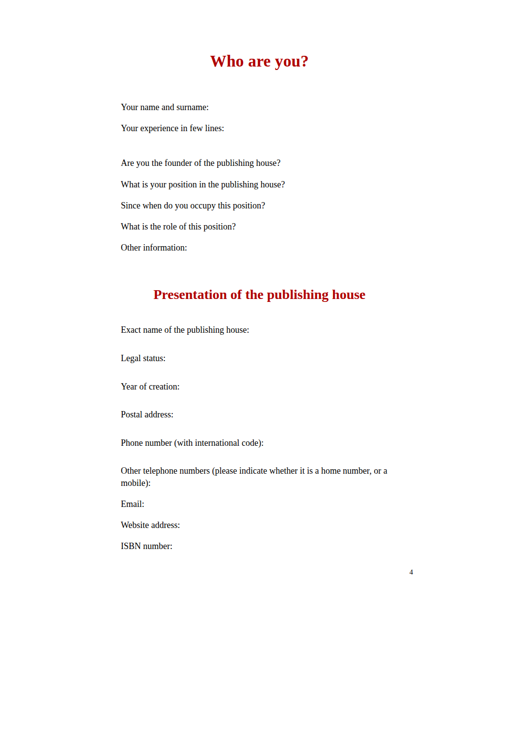Who are you?
Your name and surname:
Your experience in few lines:
Are you the founder of the publishing house?
What is your position in the publishing house?
Since when do you occupy this position?
What is the role of this position?
Other information:
Presentation of the publishing house
Exact name of the publishing house:
Legal status:
Year of creation:
Postal address:
Phone number (with international code):
Other telephone numbers (please indicate whether it is a home number, or a mobile):
Email:
Website address:
ISBN number:
4